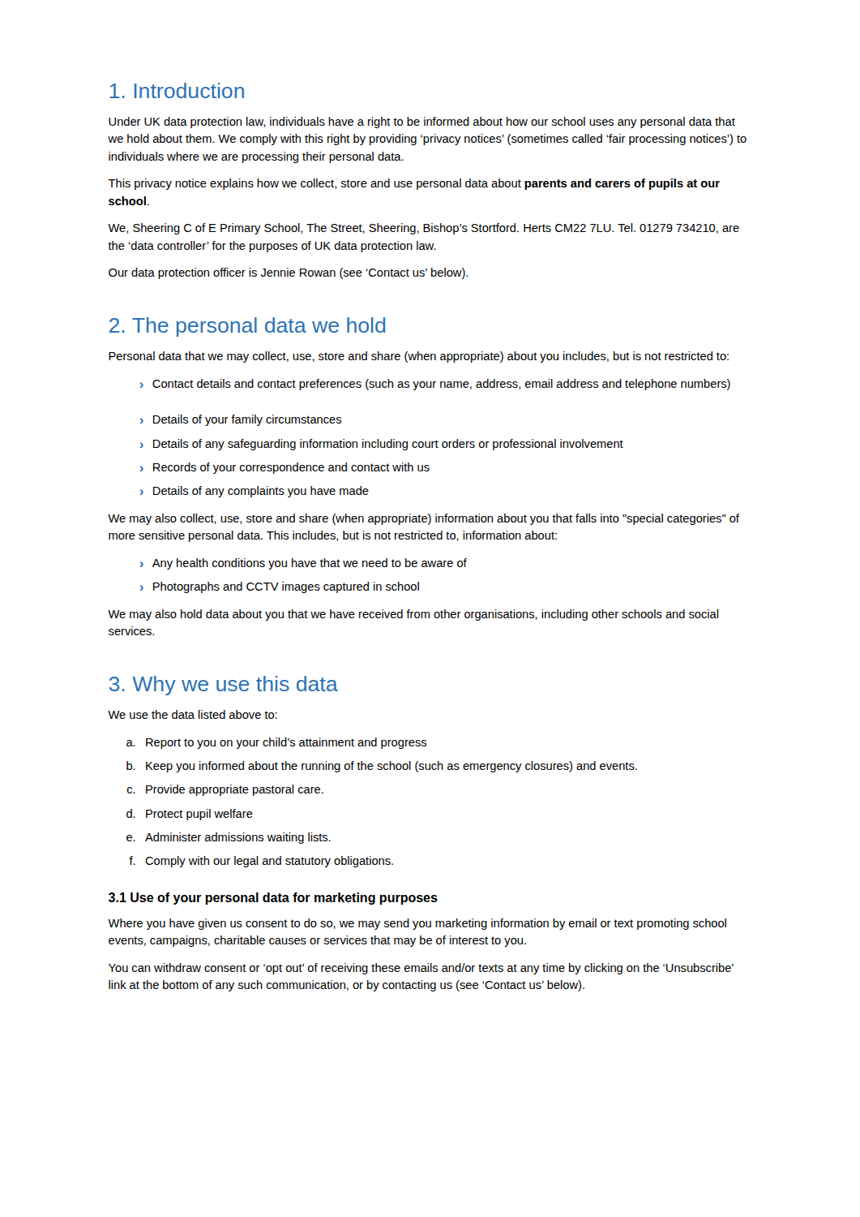1. Introduction
Under UK data protection law, individuals have a right to be informed about how our school uses any personal data that we hold about them. We comply with this right by providing ‘privacy notices’ (sometimes called ‘fair processing notices’) to individuals where we are processing their personal data.
This privacy notice explains how we collect, store and use personal data about parents and carers of pupils at our school.
We, Sheering C of E Primary School, The Street, Sheering, Bishop’s Stortford. Herts CM22 7LU. Tel. 01279 734210, are the ‘data controller’ for the purposes of UK data protection law.
Our data protection officer is Jennie Rowan (see ‘Contact us’ below).
2. The personal data we hold
Personal data that we may collect, use, store and share (when appropriate) about you includes, but is not restricted to:
Contact details and contact preferences (such as your name, address, email address and telephone numbers)
Details of your family circumstances
Details of any safeguarding information including court orders or professional involvement
Records of your correspondence and contact with us
Details of any complaints you have made
We may also collect, use, store and share (when appropriate) information about you that falls into "special categories" of more sensitive personal data. This includes, but is not restricted to, information about:
Any health conditions you have that we need to be aware of
Photographs and CCTV images captured in school
We may also hold data about you that we have received from other organisations, including other schools and social services.
3. Why we use this data
We use the data listed above to:
Report to you on your child’s attainment and progress
Keep you informed about the running of the school (such as emergency closures) and events.
Provide appropriate pastoral care.
Protect pupil welfare
Administer admissions waiting lists.
Comply with our legal and statutory obligations.
3.1 Use of your personal data for marketing purposes
Where you have given us consent to do so, we may send you marketing information by email or text promoting school events, campaigns, charitable causes or services that may be of interest to you.
You can withdraw consent or ‘opt out’ of receiving these emails and/or texts at any time by clicking on the ‘Unsubscribe’ link at the bottom of any such communication, or by contacting us (see ‘Contact us’ below).